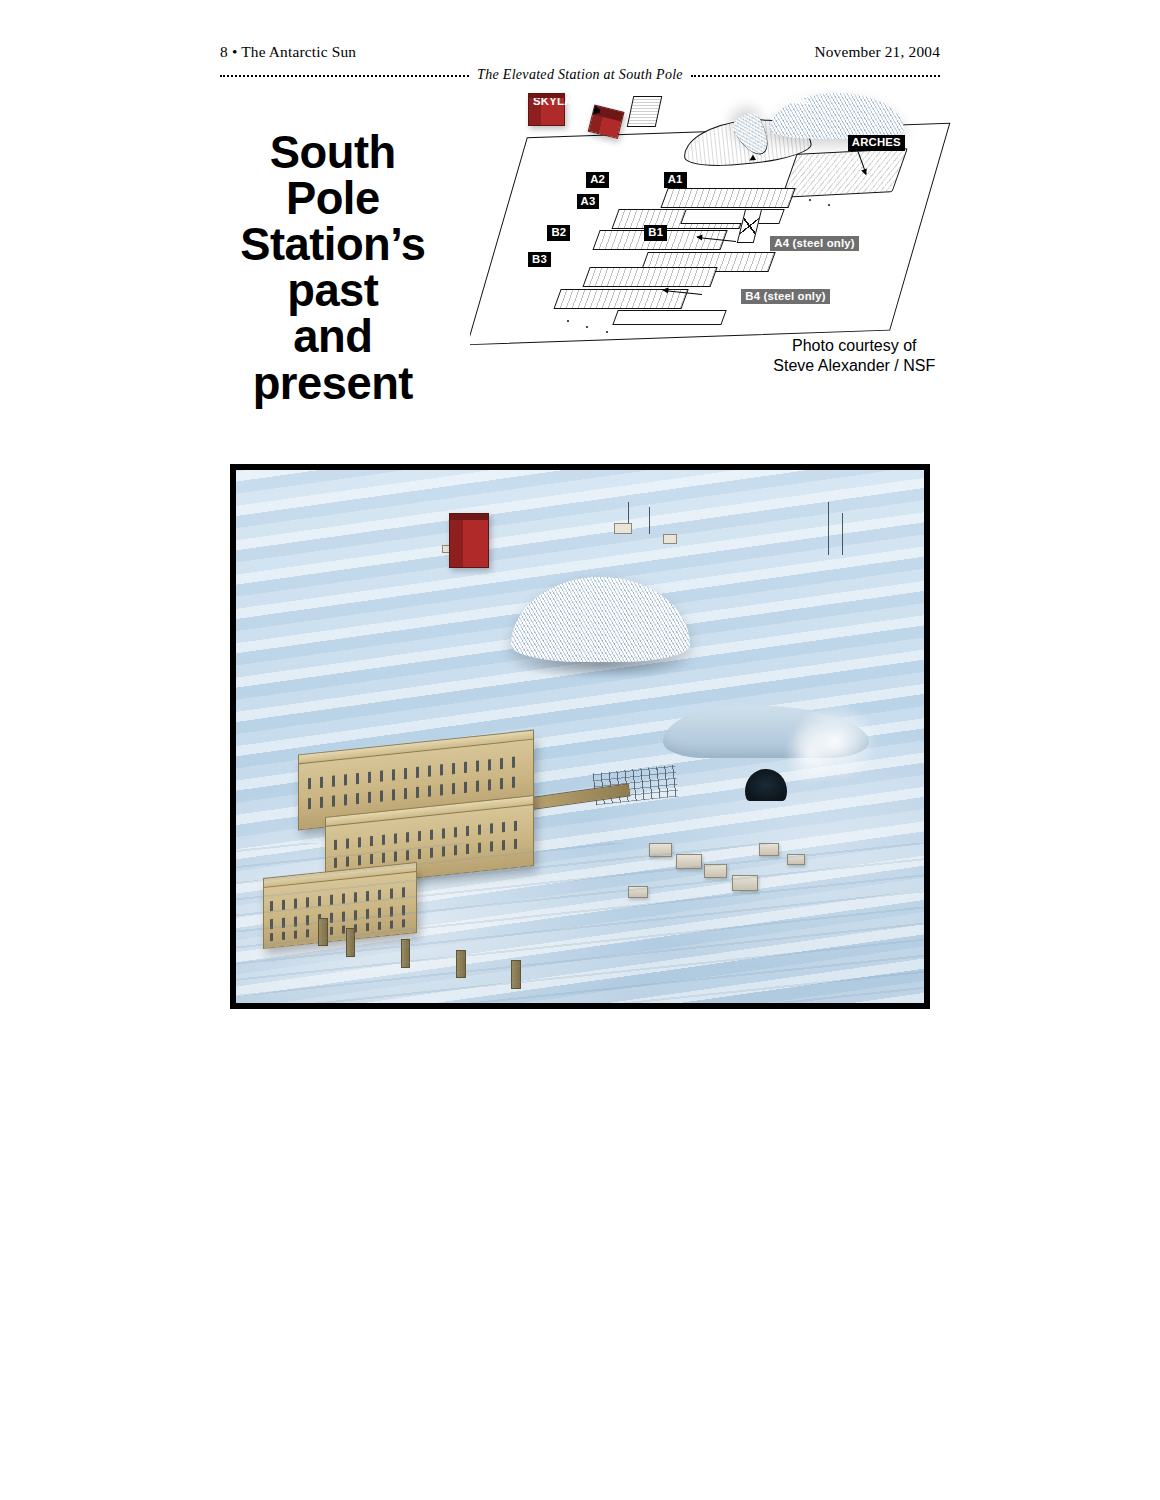8 • The Antarctic Sun
November 21, 2004
The Elevated Station at South Pole
South
Pole
Station’s
past
and
present
SKYLAB DOME ARCHES A1 A2 A3 B1 B2 B3 A4 (steel only) B4 (steel only)
Photo courtesy of
Steve Alexander / NSF